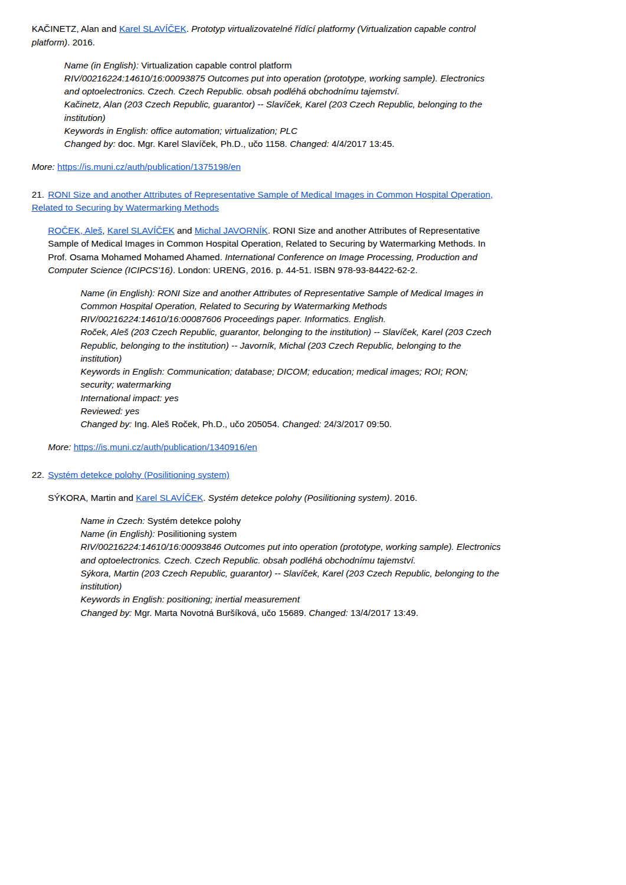KAČINETZ, Alan and Karel SLAVÍČEK. Prototyp virtualizovatelné řídící platformy (Virtualization capable control platform). 2016.
Name (in English): Virtualization capable control platform
RIV/00216224:14610/16:00093875 Outcomes put into operation (prototype, working sample). Electronics and optoelectronics. Czech. Czech Republic. obsah podléhá obchodnímu tajemství.
Kačinetz, Alan (203 Czech Republic, guarantor) -- Slavíček, Karel (203 Czech Republic, belonging to the institution)
Keywords in English: office automation; virtualization; PLC
Changed by: doc. Mgr. Karel Slavíček, Ph.D., učo 1158. Changed: 4/4/2017 13:45.
More: https://is.muni.cz/auth/publication/1375198/en
21. RONI Size and another Attributes of Representative Sample of Medical Images in Common Hospital Operation, Related to Securing by Watermarking Methods
ROČEK, Aleš, Karel SLAVÍČEK and Michal JAVORNÍK. RONI Size and another Attributes of Representative Sample of Medical Images in Common Hospital Operation, Related to Securing by Watermarking Methods. In Prof. Osama Mohamed Mohamed Ahamed. International Conference on Image Processing, Production and Computer Science (ICIPCS'16). London: URENG, 2016. p. 44-51. ISBN 978-93-84422-62-2.
Name (in English): RONI Size and another Attributes of Representative Sample of Medical Images in Common Hospital Operation, Related to Securing by Watermarking Methods
RIV/00216224:14610/16:00087606 Proceedings paper. Informatics. English.
Roček, Aleš (203 Czech Republic, guarantor, belonging to the institution) -- Slavíček, Karel (203 Czech Republic, belonging to the institution) -- Javorník, Michal (203 Czech Republic, belonging to the institution)
Keywords in English: Communication; database; DICOM; education; medical images; ROI; RON; security; watermarking
International impact: yes
Reviewed: yes
Changed by: Ing. Aleš Roček, Ph.D., učo 205054. Changed: 24/3/2017 09:50.
More: https://is.muni.cz/auth/publication/1340916/en
22. Systém detekce polohy (Posilitioning system)
SÝKORA, Martin and Karel SLAVÍČEK. Systém detekce polohy (Posilitioning system). 2016.
Name in Czech: Systém detekce polohy
Name (in English): Posilitioning system
RIV/00216224:14610/16:00093846 Outcomes put into operation (prototype, working sample). Electronics and optoelectronics. Czech. Czech Republic. obsah podléhá obchodnímu tajemství.
Sýkora, Martin (203 Czech Republic, guarantor) -- Slavíček, Karel (203 Czech Republic, belonging to the institution)
Keywords in English: positioning; inertial measurement
Changed by: Mgr. Marta Novotná Buršíková, učo 15689. Changed: 13/4/2017 13:49.